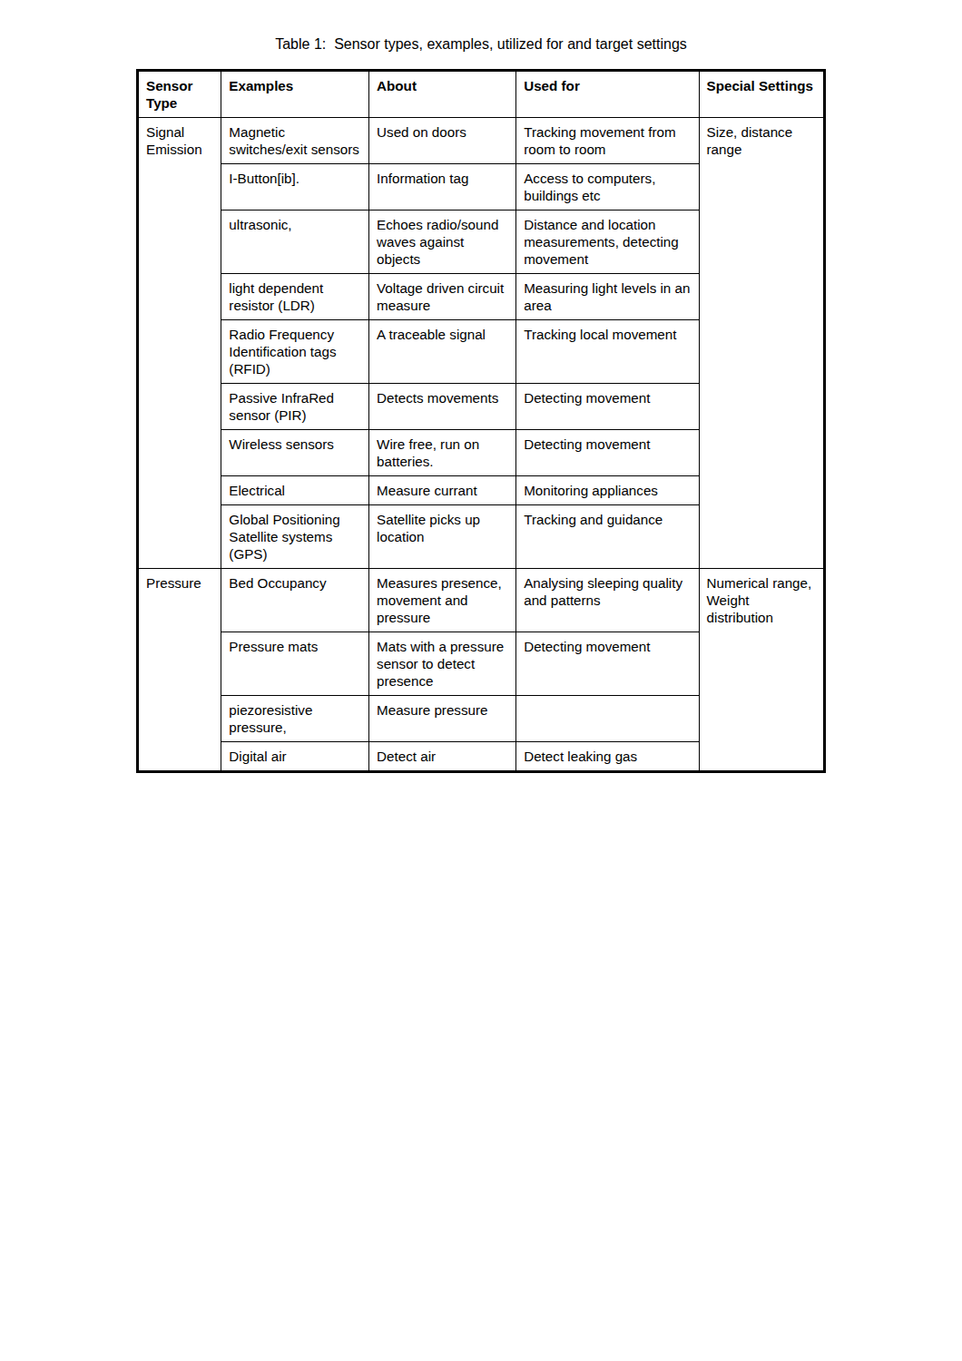Table 1: Sensor types, examples, utilized for and target settings
| Sensor Type | Examples | About | Used for | Special Settings |
| --- | --- | --- | --- | --- |
| Signal Emission | Magnetic switches/exit sensors | Used on doors | Tracking movement from room to room | Size, distance range |
| I-Button[ib]. | Information tag | Access to computers, buildings etc |
| ultrasonic, | Echoes radio/sound waves against objects | Distance and location measurements, detecting movement |
| light dependent resistor (LDR) | Voltage driven circuit measure | Measuring light levels in an area |
| Radio Frequency Identification tags (RFID) | A traceable signal | Tracking local movement |
| Passive InfraRed sensor (PIR) | Detects movements | Detecting movement |
| Wireless sensors | Wire free, run on batteries. | Detecting movement |
| Electrical | Measure currant | Monitoring appliances |
| Global Positioning Satellite systems (GPS) | Satellite picks up location | Tracking and guidance |
| Pressure | Bed Occupancy | Measures presence, movement and pressure | Analysing sleeping quality and patterns | Numerical range, Weight distribution |
| Pressure mats | Mats with a pressure sensor to detect presence | Detecting movement |
| piezoresistive pressure, | Measure pressure | |
| Digital air | Detect air | Detect leaking gas |